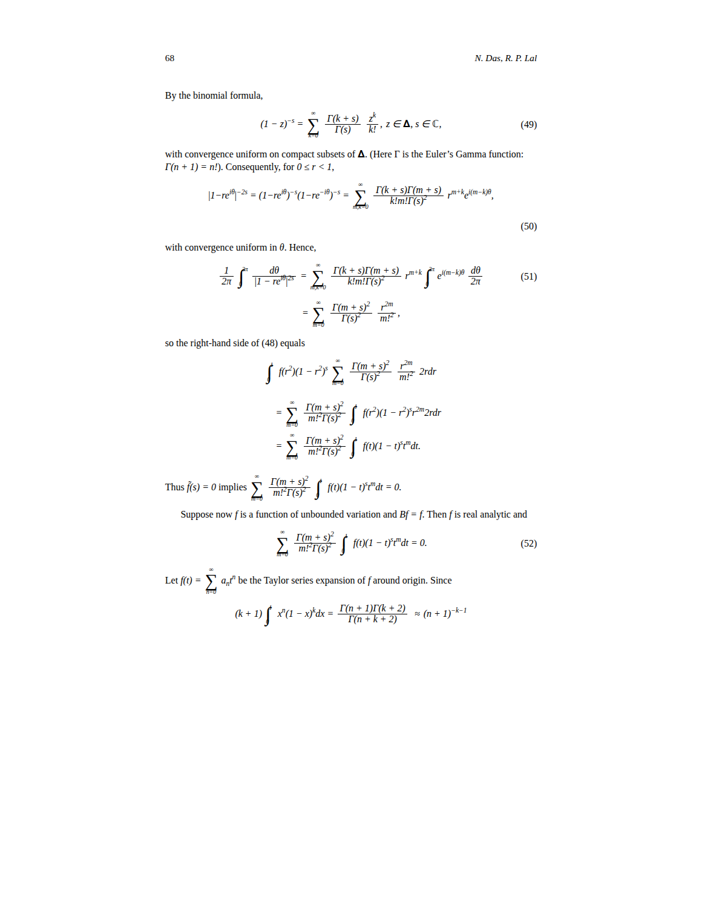68 N. Das, R. P. Lal
By the binomial formula,
(1 − z)−s = ∞ ∑ k=0 Γ(k + s) Γ(s) zk k!, z ∈ 𝚫, s ∈ ℂ, (49)
with convergence uniform on compact subsets of 𝚫. (Here Γ is the Euler’s Gamma function: Γ(n + 1) = n!). Consequently, for 0 ≤ r < 1,
|1−reiθ|−2s = (1−reiθ)−s(1−re−iθ)−s = ∞ ∑ m,k=0 Γ(k + s)Γ(m + s) k!m!Γ(s)2 rm+kei(m−k)θ,
(50)
with convergence uniform in θ. Hence,
12π ∫2π 0 dθ|1 − reiθ|2s = ∞ ∑ m,k=0 Γ(k + s)Γ(m + s) k!m!Γ(s)2 rm+k ∫2π 0 ei(m−k)θ dθ 2π (51)
= ∞ ∑ m=0 Γ(m + s)2 Γ(s)2 r2m m!2,
so the right-hand side of (48) equals
∫10 f(r2)(1 − r2)s ∞ ∑ m=0 Γ(m + s)2 Γ(s)2 r2m m!2 2rdr
= ∞ ∑ m=0 Γ(m + s)2 m!2Γ(s)2 ∫10 f(r2)(1 − r2)sr2m2rdr = ∞ ∑ m=0 Γ(m + s)2 m!2Γ(s)2 ∫10 f(t)(1 − t)stmdt.
Thus f̃(s) = 0 implies ∞ ∑ m=0 Γ(m + s)2 m!2Γ(s)2 ∫10 f(t)(1 − t)stmdt = 0.
Suppose now f is a function of unbounded variation and Bf = f. Then f is real analytic and
∞ ∑ m=0 Γ(m + s)2 m!2Γ(s)2 ∫10 f(t)(1 − t)stmdt = 0. (52)
Let f(t) = ∞ ∑ n=0 antn be the Taylor series expansion of f around origin. Since
(k + 1) ∫10 xn(1 − x)kdx = Γ(n + 1)Γ(k + 2) Γ(n + k + 2) ≈ (n + 1)−k−1